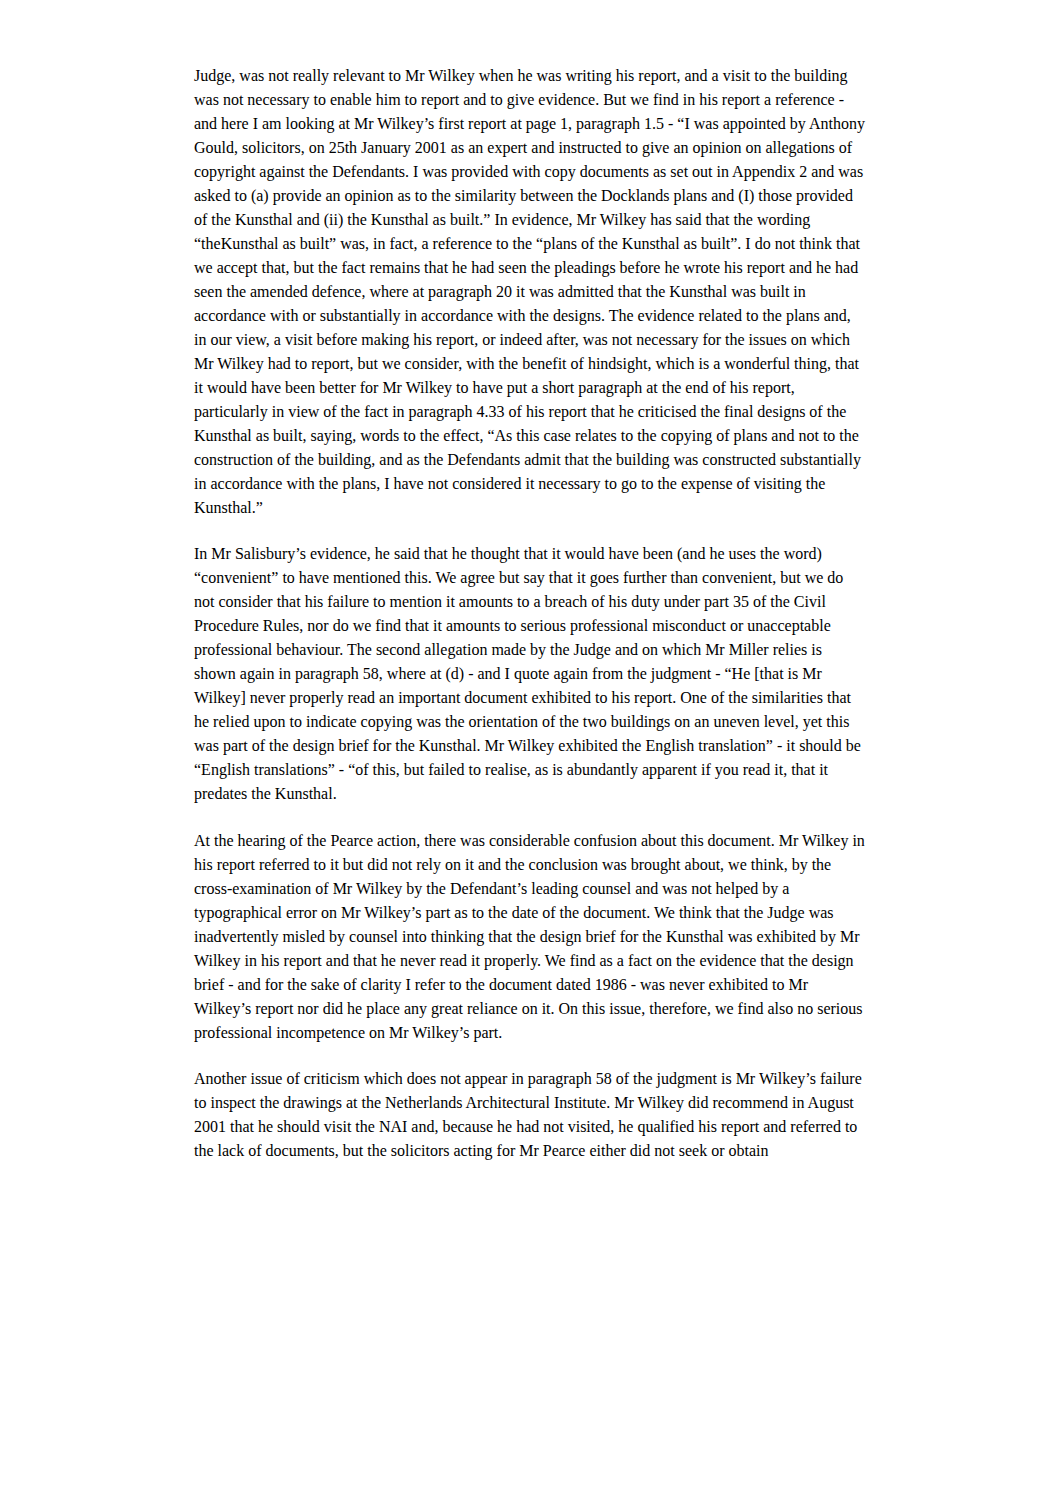Judge, was not really relevant to Mr Wilkey when he was writing his report, and a visit to the building was not necessary to enable him to report and to give evidence. But we find in his report a reference - and here I am looking at Mr Wilkey’s first report at page 1, paragraph 1.5 - “I was appointed by Anthony Gould, solicitors, on 25th January 2001 as an expert and instructed to give an opinion on allegations of copyright against the Defendants. I was provided with copy documents as set out in Appendix 2 and was asked to (a) provide an opinion as to the similarity between the Docklands plans and (I) those provided of the Kunsthal and (ii) the Kunsthal as built.” In evidence, Mr Wilkey has said that the wording “theKunsthal as built” was, in fact, a reference to the “plans of the Kunsthal as built”. I do not think that we accept that, but the fact remains that he had seen the pleadings before he wrote his report and he had seen the amended defence, where at paragraph 20 it was admitted that the Kunsthal was built in accordance with or substantially in accordance with the designs. The evidence related to the plans and, in our view, a visit before making his report, or indeed after, was not necessary for the issues on which Mr Wilkey had to report, but we consider, with the benefit of hindsight, which is a wonderful thing, that it would have been better for Mr Wilkey to have put a short paragraph at the end of his report, particularly in view of the fact in paragraph 4.33 of his report that he criticised the final designs of the Kunsthal as built, saying, words to the effect, “As this case relates to the copying of plans and not to the construction of the building, and as the Defendants admit that the building was constructed substantially in accordance with the plans, I have not considered it necessary to go to the expense of visiting the Kunsthal.”
In Mr Salisbury’s evidence, he said that he thought that it would have been (and he uses the word) “convenient” to have mentioned this. We agree but say that it goes further than convenient, but we do not consider that his failure to mention it amounts to a breach of his duty under part 35 of the Civil Procedure Rules, nor do we find that it amounts to serious professional misconduct or unacceptable professional behaviour. The second allegation made by the Judge and on which Mr Miller relies is shown again in paragraph 58, where at (d) - and I quote again from the judgment - “He [that is Mr Wilkey] never properly read an important document exhibited to his report. One of the similarities that he relied upon to indicate copying was the orientation of the two buildings on an uneven level, yet this was part of the design brief for the Kunsthal. Mr Wilkey exhibited the English translation” - it should be “English translations” - “of this, but failed to realise, as is abundantly apparent if you read it, that it predates the Kunsthal.
At the hearing of the Pearce action, there was considerable confusion about this document. Mr Wilkey in his report referred to it but did not rely on it and the conclusion was brought about, we think, by the cross-examination of Mr Wilkey by the Defendant’s leading counsel and was not helped by a typographical error on Mr Wilkey’s part as to the date of the document. We think that the Judge was inadvertently misled by counsel into thinking that the design brief for the Kunsthal was exhibited by Mr Wilkey in his report and that he never read it properly. We find as a fact on the evidence that the design brief - and for the sake of clarity I refer to the document dated 1986 - was never exhibited to Mr Wilkey’s report nor did he place any great reliance on it. On this issue, therefore, we find also no serious professional incompetence on Mr Wilkey’s part.
Another issue of criticism which does not appear in paragraph 58 of the judgment is Mr Wilkey’s failure to inspect the drawings at the Netherlands Architectural Institute. Mr Wilkey did recommend in August 2001 that he should visit the NAI and, because he had not visited, he qualified his report and referred to the lack of documents, but the solicitors acting for Mr Pearce either did not seek or obtain